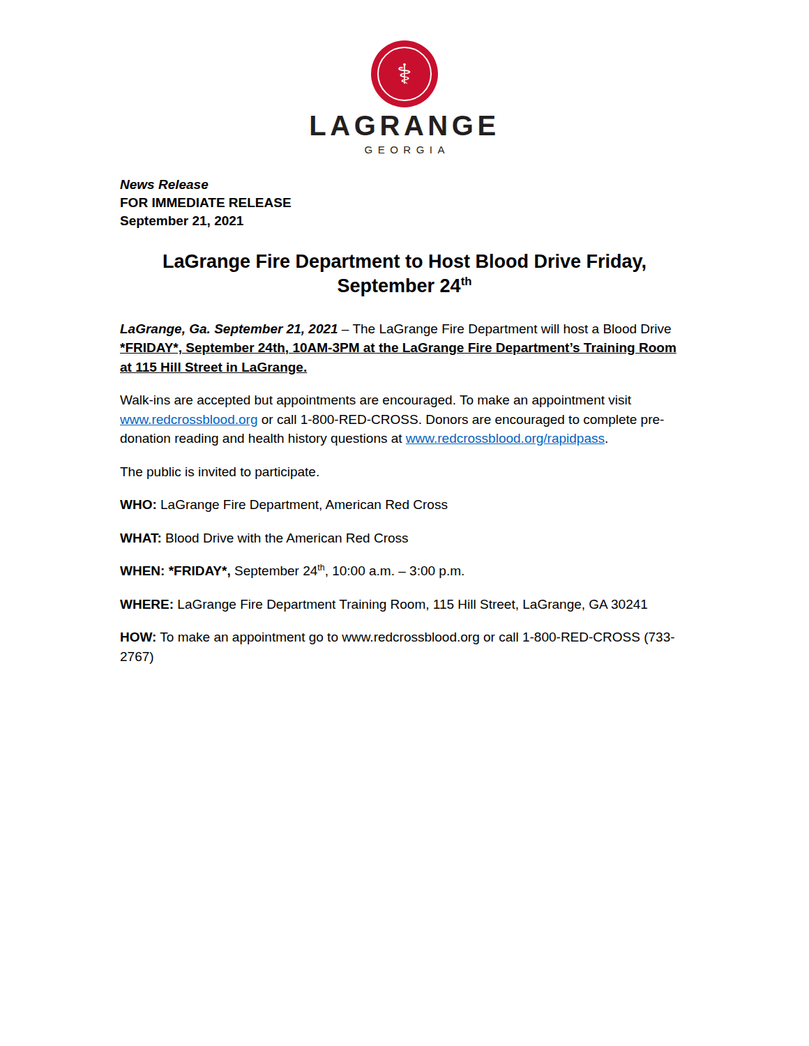LAGRANGE
GEORGIA
News Release
FOR IMMEDIATE RELEASE
September 21, 2021
LaGrange Fire Department to Host Blood Drive Friday, September 24th
LaGrange, Ga. September 21, 2021 – The LaGrange Fire Department will host a Blood Drive *FRIDAY*, September 24th, 10AM-3PM at the LaGrange Fire Department’s Training Room at 115 Hill Street in LaGrange.
Walk-ins are accepted but appointments are encouraged. To make an appointment visit www.redcrossblood.org or call 1-800-RED-CROSS. Donors are encouraged to complete pre-donation reading and health history questions at www.redcrossblood.org/rapidpass.
The public is invited to participate.
WHO: LaGrange Fire Department, American Red Cross
WHAT: Blood Drive with the American Red Cross
WHEN: *FRIDAY*, September 24th, 10:00 a.m. – 3:00 p.m.
WHERE: LaGrange Fire Department Training Room, 115 Hill Street, LaGrange, GA 30241
HOW: To make an appointment go to www.redcrossblood.org or call 1-800-RED-CROSS (733-2767)